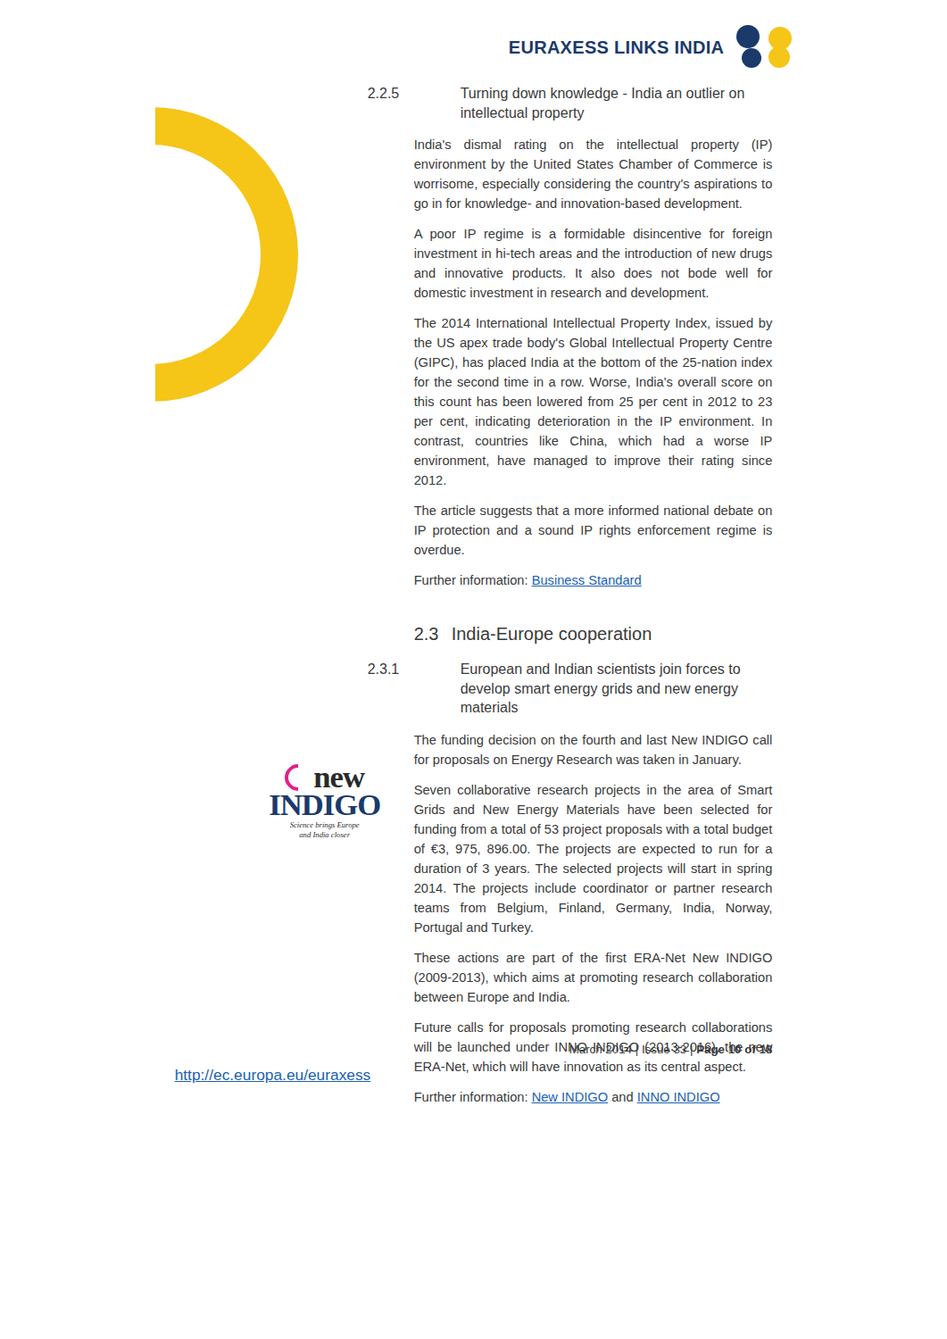EURAXESS LINKS INDIA
2.2.5 Turning down knowledge - India an outlier on intellectual property
India's dismal rating on the intellectual property (IP) environment by the United States Chamber of Commerce is worrisome, especially considering the country's aspirations to go in for knowledge- and innovation-based development.
A poor IP regime is a formidable disincentive for foreign investment in hi-tech areas and the introduction of new drugs and innovative products. It also does not bode well for domestic investment in research and development.
The 2014 International Intellectual Property Index, issued by the US apex trade body's Global Intellectual Property Centre (GIPC), has placed India at the bottom of the 25-nation index for the second time in a row. Worse, India's overall score on this count has been lowered from 25 per cent in 2012 to 23 per cent, indicating deterioration in the IP environment. In contrast, countries like China, which had a worse IP environment, have managed to improve their rating since 2012.
The article suggests that a more informed national debate on IP protection and a sound IP rights enforcement regime is overdue.
Further information: Business Standard
2.3 India-Europe cooperation
2.3.1 European and Indian scientists join forces to develop smart energy grids and new energy materials
The funding decision on the fourth and last New INDIGO call for proposals on Energy Research was taken in January.
Seven collaborative research projects in the area of Smart Grids and New Energy Materials have been selected for funding from a total of 53 project proposals with a total budget of €3, 975, 896.00. The projects are expected to run for a duration of 3 years. The selected projects will start in spring 2014. The projects include coordinator or partner research teams from Belgium, Finland, Germany, India, Norway, Portugal and Turkey.
These actions are part of the first ERA-Net New INDIGO (2009-2013), which aims at promoting research collaboration between Europe and India.
Future calls for proposals promoting research collaborations will be launched under INNO INDIGO (2013-2016), the new ERA-Net, which will have innovation as its central aspect.
Further information: New INDIGO and INNO INDIGO
new
INDIGO
Science brings Europe
and India closer
March 2014 | Issue 33 | Page 10 of 18
http://ec.europa.eu/euraxess